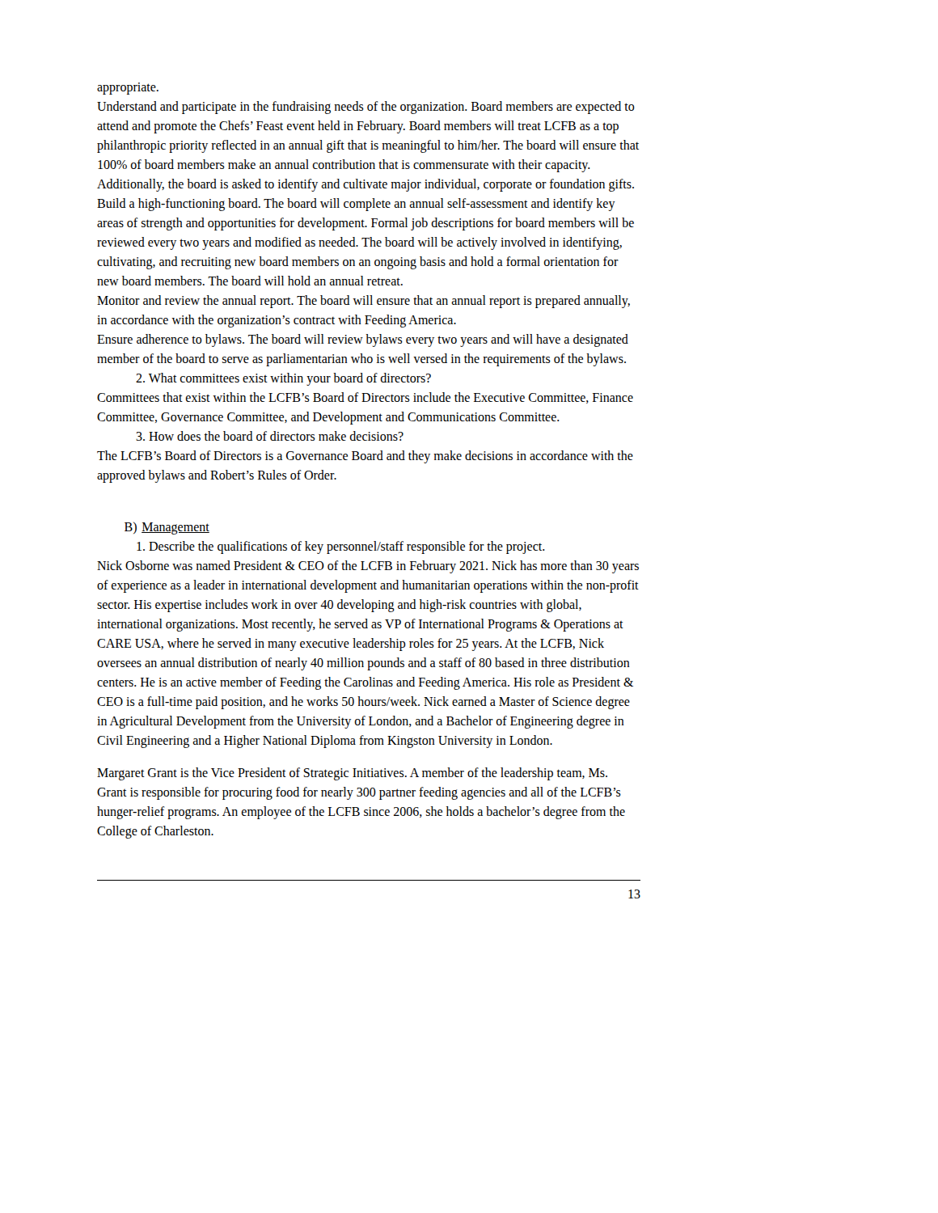appropriate.
Understand and participate in the fundraising needs of the organization. Board members are expected to attend and promote the Chefs’ Feast event held in February. Board members will treat LCFB as a top philanthropic priority reflected in an annual gift that is meaningful to him/her. The board will ensure that 100% of board members make an annual contribution that is commensurate with their capacity.
Additionally, the board is asked to identify and cultivate major individual, corporate or foundation gifts.
Build a high-functioning board. The board will complete an annual self-assessment and identify key areas of strength and opportunities for development. Formal job descriptions for board members will be reviewed every two years and modified as needed. The board will be actively involved in identifying, cultivating, and recruiting new board members on an ongoing basis and hold a formal orientation for new board members. The board will hold an annual retreat.
Monitor and review the annual report. The board will ensure that an annual report is prepared annually, in accordance with the organization’s contract with Feeding America.
Ensure adherence to bylaws. The board will review bylaws every two years and will have a designated member of the board to serve as parliamentarian who is well versed in the requirements of the bylaws.
2. What committees exist within your board of directors?
Committees that exist within the LCFB’s Board of Directors include the Executive Committee, Finance Committee, Governance Committee, and Development and Communications Committee.
3. How does the board of directors make decisions?
The LCFB’s Board of Directors is a Governance Board and they make decisions in accordance with the approved bylaws and Robert’s Rules of Order.
B) Management
1. Describe the qualifications of key personnel/staff responsible for the project.
Nick Osborne was named President & CEO of the LCFB in February 2021. Nick has more than 30 years of experience as a leader in international development and humanitarian operations within the non-profit sector. His expertise includes work in over 40 developing and high-risk countries with global, international organizations. Most recently, he served as VP of International Programs & Operations at CARE USA, where he served in many executive leadership roles for 25 years. At the LCFB, Nick oversees an annual distribution of nearly 40 million pounds and a staff of 80 based in three distribution centers. He is an active member of Feeding the Carolinas and Feeding America. His role as President & CEO is a full-time paid position, and he works 50 hours/week. Nick earned a Master of Science degree in Agricultural Development from the University of London, and a Bachelor of Engineering degree in Civil Engineering and a Higher National Diploma from Kingston University in London.
Margaret Grant is the Vice President of Strategic Initiatives. A member of the leadership team, Ms. Grant is responsible for procuring food for nearly 300 partner feeding agencies and all of the LCFB’s hunger-relief programs. An employee of the LCFB since 2006, she holds a bachelor’s degree from the College of Charleston.
13